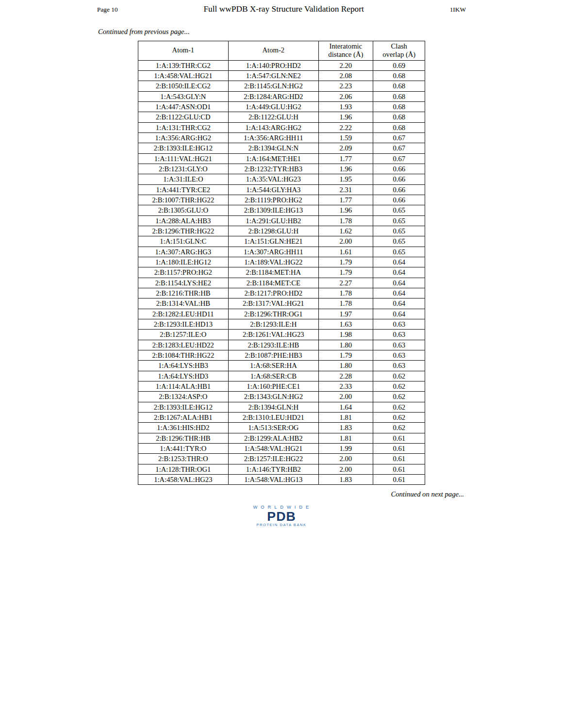Page 10
Full wwPDB X-ray Structure Validation Report
1IKW
Continued from previous page...
| Atom-1 | Atom-2 | Interatomic distance (Å) | Clash overlap (Å) |
| --- | --- | --- | --- |
| 1:A:139:THR:CG2 | 1:A:140:PRO:HD2 | 2.20 | 0.69 |
| 1:A:458:VAL:HG21 | 1:A:547:GLN:NE2 | 2.08 | 0.68 |
| 2:B:1050:ILE:CG2 | 2:B:1145:GLN:HG2 | 2.23 | 0.68 |
| 1:A:543:GLY:N | 2:B:1284:ARG:HD2 | 2.06 | 0.68 |
| 1:A:447:ASN:OD1 | 1:A:449:GLU:HG2 | 1.93 | 0.68 |
| 2:B:1122:GLU:CD | 2:B:1122:GLU:H | 1.96 | 0.68 |
| 1:A:131:THR:CG2 | 1:A:143:ARG:HG2 | 2.22 | 0.68 |
| 1:A:356:ARG:HG2 | 1:A:356:ARG:HH11 | 1.59 | 0.67 |
| 2:B:1393:ILE:HG12 | 2:B:1394:GLN:N | 2.09 | 0.67 |
| 1:A:111:VAL:HG21 | 1:A:164:MET:HE1 | 1.77 | 0.67 |
| 2:B:1231:GLY:O | 2:B:1232:TYR:HB3 | 1.96 | 0.66 |
| 1:A:31:ILE:O | 1:A:35:VAL:HG23 | 1.95 | 0.66 |
| 1:A:441:TYR:CE2 | 1:A:544:GLY:HA3 | 2.31 | 0.66 |
| 2:B:1007:THR:HG22 | 2:B:1119:PRO:HG2 | 1.77 | 0.66 |
| 2:B:1305:GLU:O | 2:B:1309:ILE:HG13 | 1.96 | 0.65 |
| 1:A:288:ALA:HB3 | 1:A:291:GLU:HB2 | 1.78 | 0.65 |
| 2:B:1296:THR:HG22 | 2:B:1298:GLU:H | 1.62 | 0.65 |
| 1:A:151:GLN:C | 1:A:151:GLN:HE21 | 2.00 | 0.65 |
| 1:A:307:ARG:HG3 | 1:A:307:ARG:HH11 | 1.61 | 0.65 |
| 1:A:180:ILE:HG12 | 1:A:189:VAL:HG22 | 1.79 | 0.64 |
| 2:B:1157:PRO:HG2 | 2:B:1184:MET:HA | 1.79 | 0.64 |
| 2:B:1154:LYS:HE2 | 2:B:1184:MET:CE | 2.27 | 0.64 |
| 2:B:1216:THR:HB | 2:B:1217:PRO:HD2 | 1.78 | 0.64 |
| 2:B:1314:VAL:HB | 2:B:1317:VAL:HG21 | 1.78 | 0.64 |
| 2:B:1282:LEU:HD11 | 2:B:1296:THR:OG1 | 1.97 | 0.64 |
| 2:B:1293:ILE:HD13 | 2:B:1293:ILE:H | 1.63 | 0.63 |
| 2:B:1257:ILE:O | 2:B:1261:VAL:HG23 | 1.98 | 0.63 |
| 2:B:1283:LEU:HD22 | 2:B:1293:ILE:HB | 1.80 | 0.63 |
| 2:B:1084:THR:HG22 | 2:B:1087:PHE:HB3 | 1.79 | 0.63 |
| 1:A:64:LYS:HB3 | 1:A:68:SER:HA | 1.80 | 0.63 |
| 1:A:64:LYS:HD3 | 1:A:68:SER:CB | 2.28 | 0.62 |
| 1:A:114:ALA:HB1 | 1:A:160:PHE:CE1 | 2.33 | 0.62 |
| 2:B:1324:ASP:O | 2:B:1343:GLN:HG2 | 2.00 | 0.62 |
| 2:B:1393:ILE:HG12 | 2:B:1394:GLN:H | 1.64 | 0.62 |
| 2:B:1267:ALA:HB1 | 2:B:1310:LEU:HD21 | 1.81 | 0.62 |
| 1:A:361:HIS:HD2 | 1:A:513:SER:OG | 1.83 | 0.62 |
| 2:B:1296:THR:HB | 2:B:1299:ALA:HB2 | 1.81 | 0.61 |
| 1:A:441:TYR:O | 1:A:548:VAL:HG21 | 1.99 | 0.61 |
| 2:B:1253:THR:O | 2:B:1257:ILE:HG22 | 2.00 | 0.61 |
| 1:A:128:THR:OG1 | 1:A:146:TYR:HB2 | 2.00 | 0.61 |
| 1:A:458:VAL:HG23 | 1:A:548:VAL:HG13 | 1.83 | 0.61 |
Continued on next page...
W O R L D W I D E
PDB
PROTEIN DATA BANK